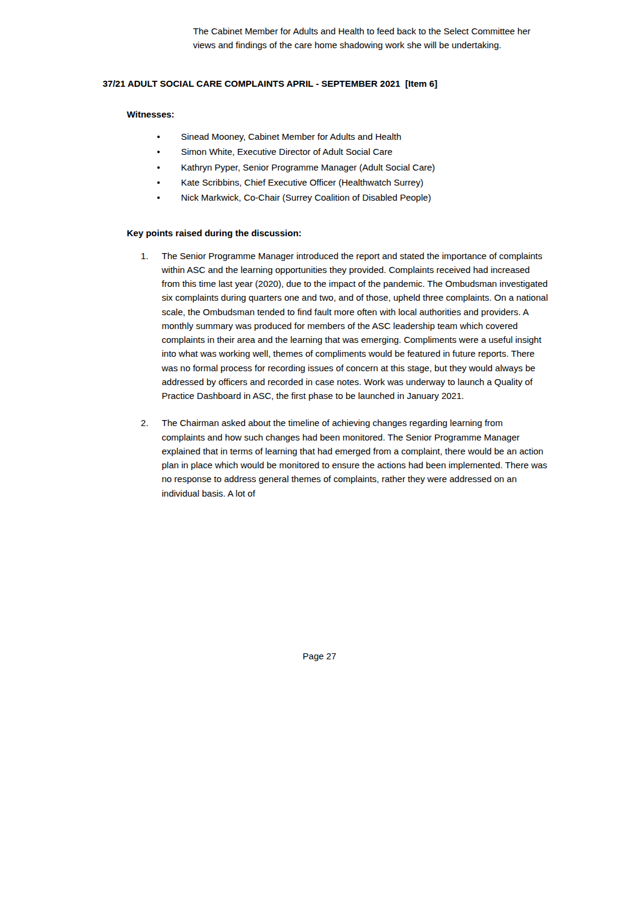The Cabinet Member for Adults and Health to feed back to the Select Committee her views and findings of the care home shadowing work she will be undertaking.
37/21 ADULT SOCIAL CARE COMPLAINTS APRIL - SEPTEMBER 2021 [Item 6]
Witnesses:
Sinead Mooney, Cabinet Member for Adults and Health
Simon White, Executive Director of Adult Social Care
Kathryn Pyper, Senior Programme Manager (Adult Social Care)
Kate Scribbins, Chief Executive Officer (Healthwatch Surrey)
Nick Markwick, Co-Chair (Surrey Coalition of Disabled People)
Key points raised during the discussion:
The Senior Programme Manager introduced the report and stated the importance of complaints within ASC and the learning opportunities they provided. Complaints received had increased from this time last year (2020), due to the impact of the pandemic. The Ombudsman investigated six complaints during quarters one and two, and of those, upheld three complaints. On a national scale, the Ombudsman tended to find fault more often with local authorities and providers. A monthly summary was produced for members of the ASC leadership team which covered complaints in their area and the learning that was emerging. Compliments were a useful insight into what was working well, themes of compliments would be featured in future reports. There was no formal process for recording issues of concern at this stage, but they would always be addressed by officers and recorded in case notes. Work was underway to launch a Quality of Practice Dashboard in ASC, the first phase to be launched in January 2021.
The Chairman asked about the timeline of achieving changes regarding learning from complaints and how such changes had been monitored. The Senior Programme Manager explained that in terms of learning that had emerged from a complaint, there would be an action plan in place which would be monitored to ensure the actions had been implemented. There was no response to address general themes of complaints, rather they were addressed on an individual basis. A lot of
Page 27